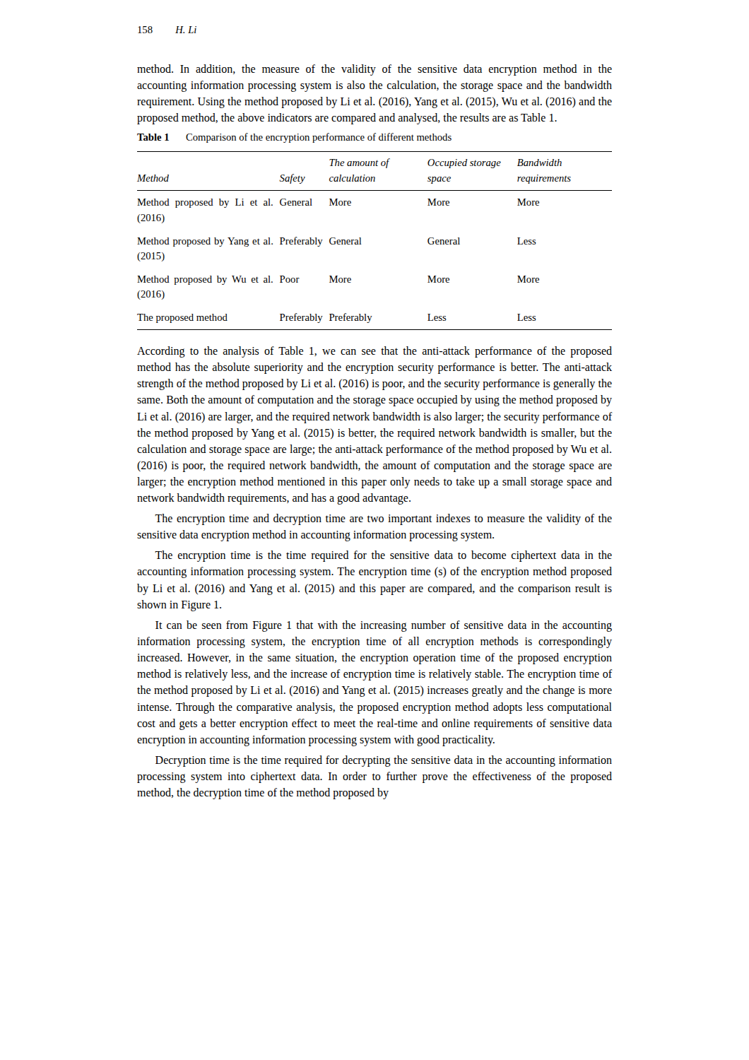158 H. Li
method. In addition, the measure of the validity of the sensitive data encryption method in the accounting information processing system is also the calculation, the storage space and the bandwidth requirement. Using the method proposed by Li et al. (2016), Yang et al. (2015), Wu et al. (2016) and the proposed method, the above indicators are compared and analysed, the results are as Table 1.
Table 1 Comparison of the encryption performance of different methods
| Method | Safety | The amount of calculation | Occupied storage space | Bandwidth requirements |
| --- | --- | --- | --- | --- |
| Method proposed by Li et al. (2016) | General | More | More | More |
| Method proposed by Yang et al. (2015) | Preferably | General | General | Less |
| Method proposed by Wu et al. (2016) | Poor | More | More | More |
| The proposed method | Preferably | Preferably | Less | Less |
According to the analysis of Table 1, we can see that the anti-attack performance of the proposed method has the absolute superiority and the encryption security performance is better. The anti-attack strength of the method proposed by Li et al. (2016) is poor, and the security performance is generally the same. Both the amount of computation and the storage space occupied by using the method proposed by Li et al. (2016) are larger, and the required network bandwidth is also larger; the security performance of the method proposed by Yang et al. (2015) is better, the required network bandwidth is smaller, but the calculation and storage space are large; the anti-attack performance of the method proposed by Wu et al. (2016) is poor, the required network bandwidth, the amount of computation and the storage space are larger; the encryption method mentioned in this paper only needs to take up a small storage space and network bandwidth requirements, and has a good advantage.
The encryption time and decryption time are two important indexes to measure the validity of the sensitive data encryption method in accounting information processing system.
The encryption time is the time required for the sensitive data to become ciphertext data in the accounting information processing system. The encryption time (s) of the encryption method proposed by Li et al. (2016) and Yang et al. (2015) and this paper are compared, and the comparison result is shown in Figure 1.
It can be seen from Figure 1 that with the increasing number of sensitive data in the accounting information processing system, the encryption time of all encryption methods is correspondingly increased. However, in the same situation, the encryption operation time of the proposed encryption method is relatively less, and the increase of encryption time is relatively stable. The encryption time of the method proposed by Li et al. (2016) and Yang et al. (2015) increases greatly and the change is more intense. Through the comparative analysis, the proposed encryption method adopts less computational cost and gets a better encryption effect to meet the real-time and online requirements of sensitive data encryption in accounting information processing system with good practicality.
Decryption time is the time required for decrypting the sensitive data in the accounting information processing system into ciphertext data. In order to further prove the effectiveness of the proposed method, the decryption time of the method proposed by